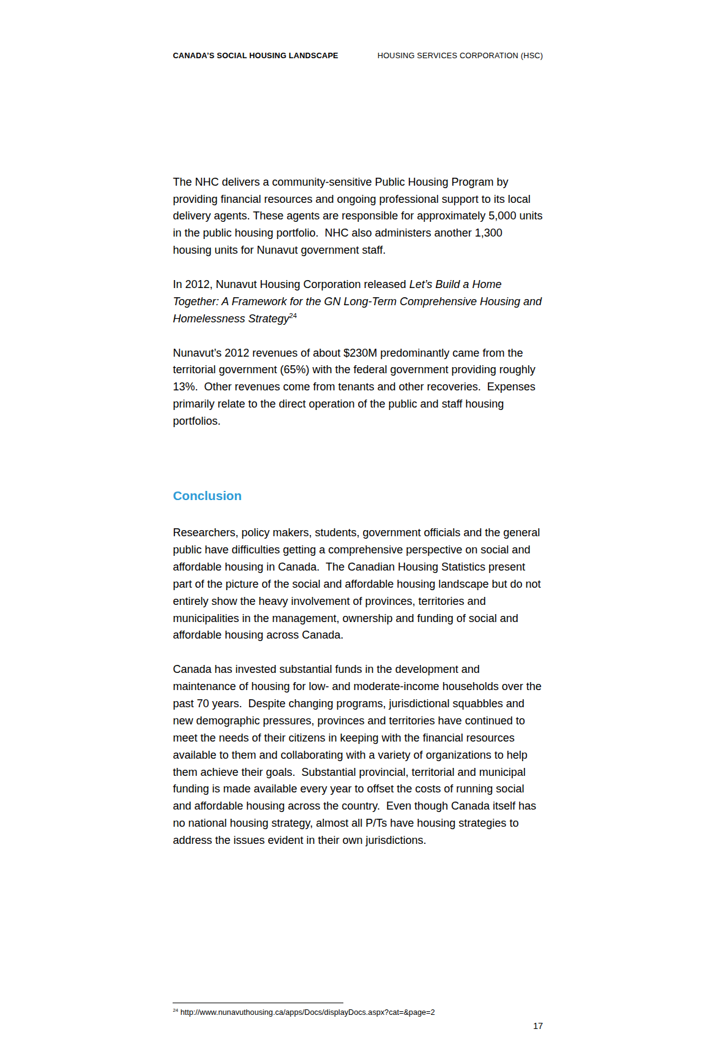CANADA’S SOCIAL HOUSING LANDSCAPE HOUSING SERVICES CORPORATION (HSC)
The NHC delivers a community-sensitive Public Housing Program by providing financial resources and ongoing professional support to its local delivery agents. These agents are responsible for approximately 5,000 units in the public housing portfolio. NHC also administers another 1,300 housing units for Nunavut government staff.
In 2012, Nunavut Housing Corporation released Let’s Build a Home Together: A Framework for the GN Long-Term Comprehensive Housing and Homelessness Strategy24
Nunavut’s 2012 revenues of about $230M predominantly came from the territorial government (65%) with the federal government providing roughly 13%. Other revenues come from tenants and other recoveries. Expenses primarily relate to the direct operation of the public and staff housing portfolios.
Conclusion
Researchers, policy makers, students, government officials and the general public have difficulties getting a comprehensive perspective on social and affordable housing in Canada. The Canadian Housing Statistics present part of the picture of the social and affordable housing landscape but do not entirely show the heavy involvement of provinces, territories and municipalities in the management, ownership and funding of social and affordable housing across Canada.
Canada has invested substantial funds in the development and maintenance of housing for low- and moderate-income households over the past 70 years. Despite changing programs, jurisdictional squabbles and new demographic pressures, provinces and territories have continued to meet the needs of their citizens in keeping with the financial resources available to them and collaborating with a variety of organizations to help them achieve their goals. Substantial provincial, territorial and municipal funding is made available every year to offset the costs of running social and affordable housing across the country. Even though Canada itself has no national housing strategy, almost all P/Ts have housing strategies to address the issues evident in their own jurisdictions.
24 http://www.nunavuthousing.ca/apps/Docs/displayDocs.aspx?cat=&page=2
17